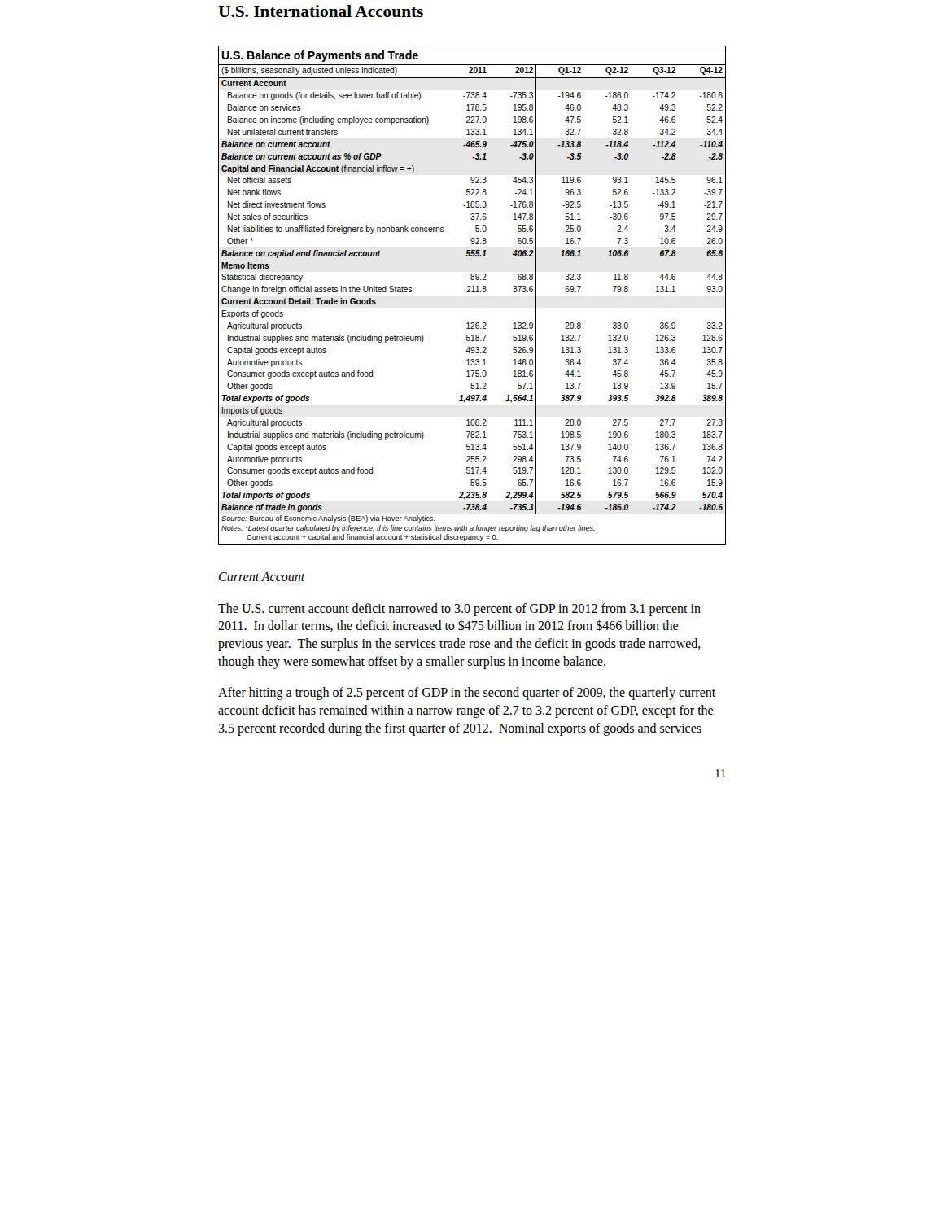U.S. International Accounts
| U.S. Balance of Payments and Trade | |
| ($ billions, seasonally adjusted unless indicated) | 2011 | 2012 | Q1-12 | Q2-12 | Q3-12 | Q4-12 |
| Current Account | | | | | | |
| Balance on goods (for details, see lower half of table) | -738.4 | -735.3 | -194.6 | -186.0 | -174.2 | -180.6 |
| Balance on services | 178.5 | 195.8 | 46.0 | 48.3 | 49.3 | 52.2 |
| Balance on income (including employee compensation) | 227.0 | 198.6 | 47.5 | 52.1 | 46.6 | 52.4 |
| Net unilateral current transfers | -133.1 | -134.1 | -32.7 | -32.8 | -34.2 | -34.4 |
| Balance on current account | -465.9 | -475.0 | -133.8 | -118.4 | -112.4 | -110.4 |
| Balance on current account as % of GDP | -3.1 | -3.0 | -3.5 | -3.0 | -2.8 | -2.8 |
| Capital and Financial Account (financial inflow = +) | | | | | | |
| Net official assets | 92.3 | 454.3 | 119.6 | 93.1 | 145.5 | 96.1 |
| Net bank flows | 522.8 | -24.1 | 96.3 | 52.6 | -133.2 | -39.7 |
| Net direct investment flows | -185.3 | -176.8 | -92.5 | -13.5 | -49.1 | -21.7 |
| Net sales of securities | 37.6 | 147.8 | 51.1 | -30.6 | 97.5 | 29.7 |
| Net liabilities to unaffiliated foreigners by nonbank concerns | -5.0 | -55.6 | -25.0 | -2.4 | -3.4 | -24.9 |
| Other * | 92.8 | 60.5 | 16.7 | 7.3 | 10.6 | 26.0 |
| Balance on capital and financial account | 555.1 | 406.2 | 166.1 | 106.6 | 67.8 | 65.6 |
| Memo Items | | | | | | |
| Statistical discrepancy | -89.2 | 68.8 | -32.3 | 11.8 | 44.6 | 44.8 |
| Change in foreign official assets in the United States | 211.8 | 373.6 | 69.7 | 79.8 | 131.1 | 93.0 |
| Current Account Detail: Trade in Goods | | | | | | |
| Exports of goods | | | | | | |
| Agricultural products | 126.2 | 132.9 | 29.8 | 33.0 | 36.9 | 33.2 |
| Industrial supplies and materials (including petroleum) | 518.7 | 519.6 | 132.7 | 132.0 | 126.3 | 128.6 |
| Capital goods except autos | 493.2 | 526.9 | 131.3 | 131.3 | 133.6 | 130.7 |
| Automotive products | 133.1 | 146.0 | 36.4 | 37.4 | 36.4 | 35.8 |
| Consumer goods except autos and food | 175.0 | 181.6 | 44.1 | 45.8 | 45.7 | 45.9 |
| Other goods | 51.2 | 57.1 | 13.7 | 13.9 | 13.9 | 15.7 |
| Total exports of goods | 1,497.4 | 1,564.1 | 387.9 | 393.5 | 392.8 | 389.8 |
| Imports of goods | | | | | | |
| Agricultural products | 108.2 | 111.1 | 28.0 | 27.5 | 27.7 | 27.8 |
| Industrial supplies and materials (including petroleum) | 782.1 | 753.1 | 198.5 | 190.6 | 180.3 | 183.7 |
| Capital goods except autos | 513.4 | 551.4 | 137.9 | 140.0 | 136.7 | 136.8 |
| Automotive products | 255.2 | 298.4 | 73.5 | 74.6 | 76.1 | 74.2 |
| Consumer goods except autos and food | 517.4 | 519.7 | 128.1 | 130.0 | 129.5 | 132.0 |
| Other goods | 59.5 | 65.7 | 16.6 | 16.7 | 16.6 | 15.9 |
| Total imports of goods | 2,235.8 | 2,299.4 | 582.5 | 579.5 | 566.9 | 570.4 |
| Balance of trade in goods | -738.4 | -735.3 | -194.6 | -186.0 | -174.2 | -180.6 |
| Source: Bureau of Economic Analysis (BEA) via Haver Analytics. |
| Notes: *Latest quarter calculated by inference; this line contains items with a longer reporting lag than other lines. |
| Current account + capital and financial account + statistical discrepancy = 0. |
Current Account
The U.S. current account deficit narrowed to 3.0 percent of GDP in 2012 from 3.1 percent in 2011. In dollar terms, the deficit increased to $475 billion in 2012 from $466 billion the previous year. The surplus in the services trade rose and the deficit in goods trade narrowed, though they were somewhat offset by a smaller surplus in income balance.
After hitting a trough of 2.5 percent of GDP in the second quarter of 2009, the quarterly current account deficit has remained within a narrow range of 2.7 to 3.2 percent of GDP, except for the 3.5 percent recorded during the first quarter of 2012. Nominal exports of goods and services
11